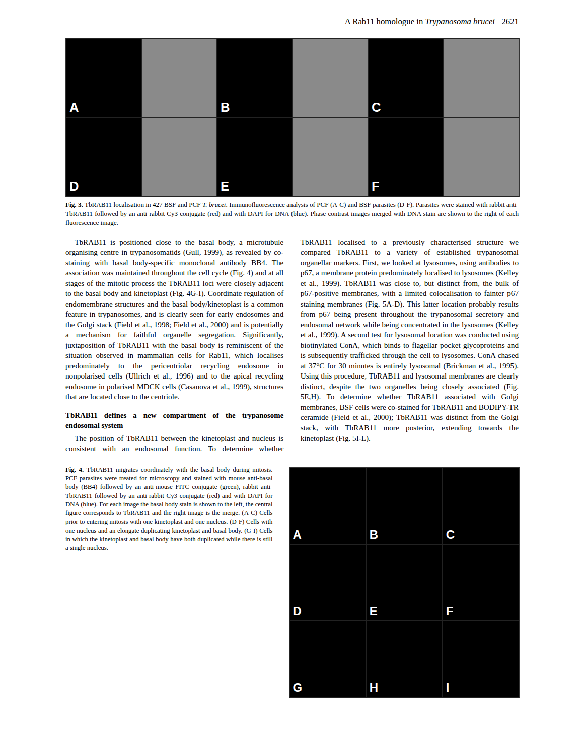A Rab11 homologue in Trypanosoma brucei 2621
A
B
C
D
E
F
Fig. 3. TbRAB11 localisation in 427 BSF and PCF T. brucei. Immunofluorescence analysis of PCF (A-C) and BSF parasites (D-F). Parasites were stained with rabbit anti-TbRAB11 followed by an anti-rabbit Cy3 conjugate (red) and with DAPI for DNA (blue). Phase-contrast images merged with DNA stain are shown to the right of each fluorescence image.
TbRAB11 is positioned close to the basal body, a microtubule organising centre in trypanosomatids (Gull, 1999), as revealed by co-staining with basal body-specific monoclonal antibody BB4. The association was maintained throughout the cell cycle (Fig. 4) and at all stages of the mitotic process the TbRAB11 loci were closely adjacent to the basal body and kinetoplast (Fig. 4G-I). Coordinate regulation of endomembrane structures and the basal body/kinetoplast is a common feature in trypanosomes, and is clearly seen for early endosomes and the Golgi stack (Field et al., 1998; Field et al., 2000) and is potentially a mechanism for faithful organelle segregation. Significantly, juxtaposition of TbRAB11 with the basal body is reminiscent of the situation observed in mammalian cells for Rab11, which localises predominately to the pericentriolar recycling endosome in nonpolarised cells (Ullrich et al., 1996) and to the apical recycling endosome in polarised MDCK cells (Casanova et al., 1999), structures that are located close to the centriole.
TbRAB11 defines a new compartment of the trypanosome endosomal system
The position of TbRAB11 between the kinetoplast and nucleus is consistent with an endosomal function. To determine whether TbRAB11 localised to a previously characterised structure we compared TbRAB11 to a variety of established trypanosomal organellar markers. First, we looked at lysosomes, using antibodies to p67, a membrane protein predominately localised to lysosomes (Kelley et al., 1999). TbRAB11 was close to, but distinct from, the bulk of p67-positive membranes, with a limited colocalisation to fainter p67 staining membranes (Fig. 5A-D). This latter location probably results from p67 being present throughout the trypanosomal secretory and endosomal network while being concentrated in the lysosomes (Kelley et al., 1999). A second test for lysosomal location was conducted using biotinylated ConA, which binds to flagellar pocket glycoproteins and is subsequently trafficked through the cell to lysosomes. ConA chased at 37°C for 30 minutes is entirely lysosomal (Brickman et al., 1995). Using this procedure, TbRAB11 and lysosomal membranes are clearly distinct, despite the two organelles being closely associated (Fig. 5E,H). To determine whether TbRAB11 associated with Golgi membranes, BSF cells were co-stained for TbRAB11 and BODIPY-TR ceramide (Field et al., 2000); TbRAB11 was distinct from the Golgi stack, with TbRAB11 more posterior, extending towards the kinetoplast (Fig. 5I-L).
Fig. 4. TbRAB11 migrates coordinately with the basal body during mitosis. PCF parasites were treated for microscopy and stained with mouse anti-basal body (BB4) followed by an anti-mouse FITC conjugate (green), rabbit anti-TbRAB11 followed by an anti-rabbit Cy3 conjugate (red) and with DAPI for DNA (blue). For each image the basal body stain is shown to the left, the central figure corresponds to TbRAB11 and the right image is the merge. (A-C) Cells prior to entering mitosis with one kinetoplast and one nucleus. (D-F) Cells with one nucleus and an elongate duplicating kinetoplast and basal body. (G-I) Cells in which the kinetoplast and basal body have both duplicated while there is still a single nucleus.
A
B
C
D
E
F
G
H
I